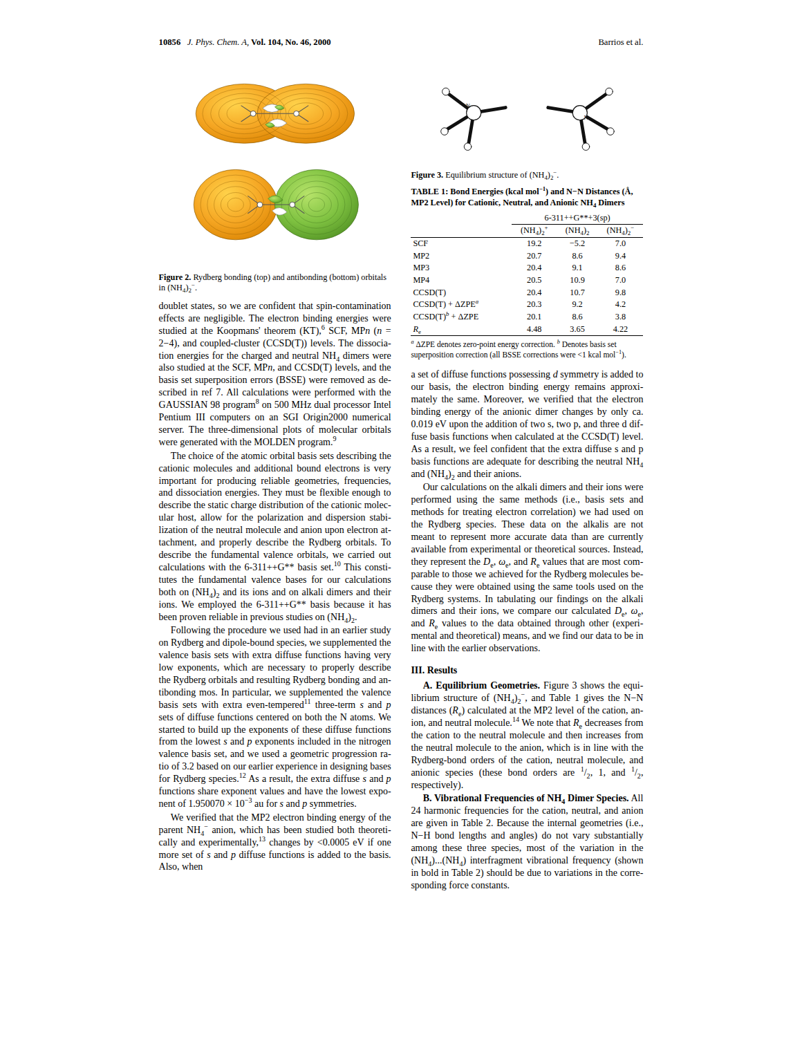10856 J. Phys. Chem. A, Vol. 104, No. 46, 2000
Barrios et al.
Figure 2. Rydberg bonding (top) and antibonding (bottom) orbitals in (NH4)2−.
doublet states, so we are confident that spin-contamination effects are negligible. The electron binding energies were studied at the Koopmans' theorem (KT),6 SCF, MPn (n = 2−4), and coupled-cluster (CCSD(T)) levels. The dissociation energies for the charged and neutral NH4 dimers were also studied at the SCF, MPn, and CCSD(T) levels, and the basis set superposition errors (BSSE) were removed as described in ref 7. All calculations were performed with the GAUSSIAN 98 program8 on 500 MHz dual processor Intel Pentium III computers on an SGI Origin2000 numerical server. The three-dimensional plots of molecular orbitals were generated with the MOLDEN program.9
The choice of the atomic orbital basis sets describing the cationic molecules and additional bound electrons is very important for producing reliable geometries, frequencies, and dissociation energies. They must be flexible enough to describe the static charge distribution of the cationic molecular host, allow for the polarization and dispersion stabilization of the neutral molecule and anion upon electron attachment, and properly describe the Rydberg orbitals. To describe the fundamental valence orbitals, we carried out calculations with the 6-311++G** basis set.10 This constitutes the fundamental valence bases for our calculations both on (NH4)2 and its ions and on alkali dimers and their ions. We employed the 6-311++G** basis because it has been proven reliable in previous studies on (NH4)2.
Following the procedure we used had in an earlier study on Rydberg and dipole-bound species, we supplemented the valence basis sets with extra diffuse functions having very low exponents, which are necessary to properly describe the Rydberg orbitals and resulting Rydberg bonding and antibonding mos. In particular, we supplemented the valence basis sets with extra even-tempered11 three-term s and p sets of diffuse functions centered on both the N atoms. We started to build up the exponents of these diffuse functions from the lowest s and p exponents included in the nitrogen valence basis set, and we used a geometric progression ratio of 3.2 based on our earlier experience in designing bases for Rydberg species.12 As a result, the extra diffuse s and p functions share exponent values and have the lowest exponent of 1.950070 × 10−3 au for s and p symmetries.
We verified that the MP2 electron binding energy of the parent NH4− anion, which has been studied both theoretically and experimentally,13 changes by <0.0005 eV if one more set of s and p diffuse functions is added to the basis. Also, when
N N
Figure 3. Equilibrium structure of (NH4)2−.
TABLE 1: Bond Energies (kcal mol−1) and N−N Distances (Å, MP2 Level) for Cationic, Neutral, and Anionic NH4 Dimers
| | 6-311++G**+3(sp) |
| | (NH 4 ) 2 + | (NH 4 ) 2 | (NH 4 ) 2 − |
| SCF | 19.2 | −5.2 | 7.0 |
| MP2 | 20.7 | 8.6 | 9.4 |
| MP3 | 20.4 | 9.1 | 8.6 |
| MP4 | 20.5 | 10.9 | 7.0 |
| CCSD(T) | 20.4 | 10.7 | 9.8 |
| CCSD(T) + ΔZPE a | 20.3 | 9.2 | 4.2 |
| CCSD(T) b + ΔZPE | 20.1 | 8.6 | 3.8 |
| R e | 4.48 | 3.65 | 4.22 |
a ΔZPE denotes zero-point energy correction. b Denotes basis set superposition correction (all BSSE corrections were <1 kcal mol−1).
a set of diffuse functions possessing d symmetry is added to our basis, the electron binding energy remains approximately the same. Moreover, we verified that the electron binding energy of the anionic dimer changes by only ca. 0.019 eV upon the addition of two s, two p, and three d diffuse basis functions when calculated at the CCSD(T) level. As a result, we feel confident that the extra diffuse s and p basis functions are adequate for describing the neutral NH4 and (NH4)2 and their anions.
Our calculations on the alkali dimers and their ions were performed using the same methods (i.e., basis sets and methods for treating electron correlation) we had used on the Rydberg species. These data on the alkalis are not meant to represent more accurate data than are currently available from experimental or theoretical sources. Instead, they represent the De, ωe, and Re values that are most comparable to those we achieved for the Rydberg molecules because they were obtained using the same tools used on the Rydberg systems. In tabulating our findings on the alkali dimers and their ions, we compare our calculated De, ωe, and Re values to the data obtained through other (experimental and theoretical) means, and we find our data to be in line with the earlier observations.
III. Results
A. Equilibrium Geometries. Figure 3 shows the equilibrium structure of (NH4)2−, and Table 1 gives the N−N distances (Re) calculated at the MP2 level of the cation, anion, and neutral molecule.14 We note that Re decreases from the cation to the neutral molecule and then increases from the neutral molecule to the anion, which is in line with the Rydberg-bond orders of the cation, neutral molecule, and anionic species (these bond orders are 1/2, 1, and 1/2, respectively).
B. Vibrational Frequencies of NH4 Dimer Species. All 24 harmonic frequencies for the cation, neutral, and anion are given in Table 2. Because the internal geometries (i.e., N−H bond lengths and angles) do not vary substantially among these three species, most of the variation in the (NH4)...(NH4) interfragment vibrational frequency (shown in bold in Table 2) should be due to variations in the corresponding force constants.